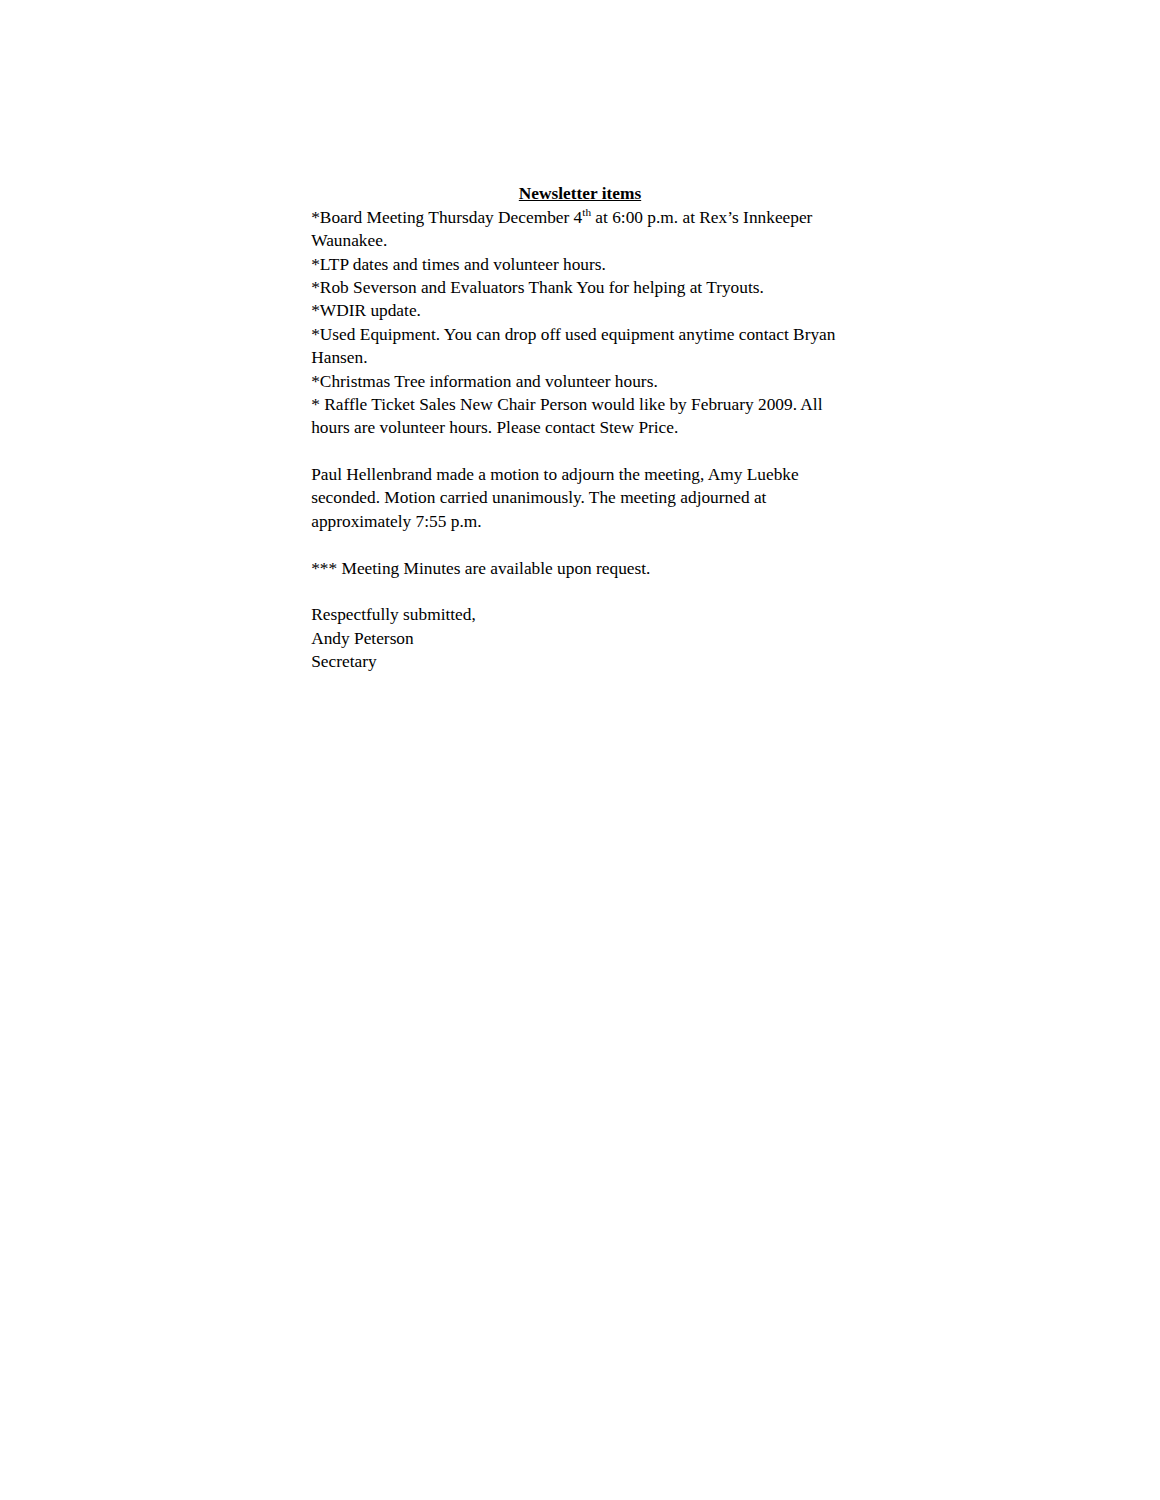Newsletter items
*Board Meeting Thursday December 4th at 6:00 p.m. at Rex’s Innkeeper Waunakee.
*LTP dates and times and volunteer hours.
*Rob Severson and Evaluators Thank You for helping at Tryouts.
*WDIR update.
*Used Equipment. You can drop off used equipment anytime contact Bryan Hansen.
*Christmas Tree information and volunteer hours.
* Raffle Ticket Sales New Chair Person would like by February 2009. All hours are volunteer hours. Please contact Stew Price.
Paul Hellenbrand made a motion to adjourn the meeting, Amy Luebke seconded. Motion carried unanimously. The meeting adjourned at approximately 7:55 p.m.
*** Meeting Minutes are available upon request.
Respectfully submitted,
Andy Peterson
Secretary